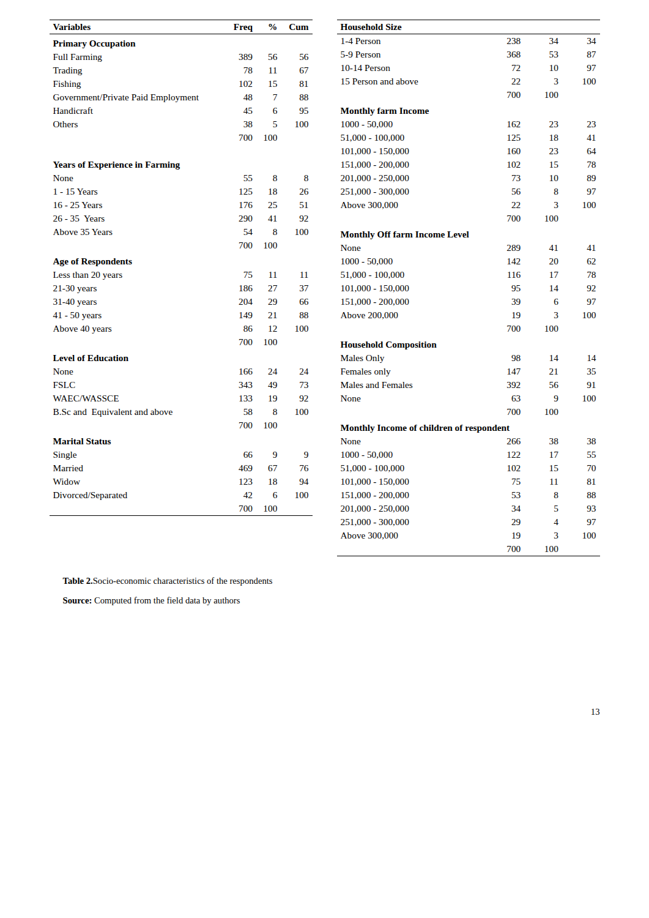| Variables | Freq | % | Cum |
| --- | --- | --- | --- |
| Primary Occupation |
| Full Farming | 389 | 56 | 56 |
| Trading | 78 | 11 | 67 |
| Fishing | 102 | 15 | 81 |
| Government/Private Paid Employment | 48 | 7 | 88 |
| Handicraft | 45 | 6 | 95 |
| Others | 38 | 5 | 100 |
| | 700 | 100 | |
| Years of Experience in Farming |
| None | 55 | 8 | 8 |
| 1 - 15 Years | 125 | 18 | 26 |
| 16 - 25 Years | 176 | 25 | 51 |
| 26 - 35 Years | 290 | 41 | 92 |
| Above 35 Years | 54 | 8 | 100 |
| | 700 | 100 | |
| Age of Respondents |
| Less than 20 years | 75 | 11 | 11 |
| 21-30 years | 186 | 27 | 37 |
| 31-40 years | 204 | 29 | 66 |
| 41 - 50 years | 149 | 21 | 88 |
| Above 40 years | 86 | 12 | 100 |
| | 700 | 100 | |
| Level of Education |
| None | 166 | 24 | 24 |
| FSLC | 343 | 49 | 73 |
| WAEC/WASSCE | 133 | 19 | 92 |
| B.Sc and Equivalent and above | 58 | 8 | 100 |
| | 700 | 100 | |
| Marital Status |
| Single | 66 | 9 | 9 |
| Married | 469 | 67 | 76 |
| Widow | 123 | 18 | 94 |
| Divorced/Separated | 42 | 6 | 100 |
| | 700 | 100 | |
| Household Size | | | |
| --- | --- | --- | --- |
| 1-4 Person | 238 | 34 | 34 |
| 5-9 Person | 368 | 53 | 87 |
| 10-14 Person | 72 | 10 | 97 |
| 15 Person and above | 22 | 3 | 100 |
| | 700 | 100 | |
| Monthly farm Income |
| 1000 - 50,000 | 162 | 23 | 23 |
| 51,000 - 100,000 | 125 | 18 | 41 |
| 101,000 - 150,000 | 160 | 23 | 64 |
| 151,000 - 200,000 | 102 | 15 | 78 |
| 201,000 - 250,000 | 73 | 10 | 89 |
| 251,000 - 300,000 | 56 | 8 | 97 |
| Above 300,000 | 22 | 3 | 100 |
| | 700 | 100 | |
| Monthly Off farm Income Level |
| None | 289 | 41 | 41 |
| 1000 - 50,000 | 142 | 20 | 62 |
| 51,000 - 100,000 | 116 | 17 | 78 |
| 101,000 - 150,000 | 95 | 14 | 92 |
| 151,000 - 200,000 | 39 | 6 | 97 |
| Above 200,000 | 19 | 3 | 100 |
| | 700 | 100 | |
| Household Composition |
| Males Only | 98 | 14 | 14 |
| Females only | 147 | 21 | 35 |
| Males and Females | 392 | 56 | 91 |
| None | 63 | 9 | 100 |
| | 700 | 100 | |
| Monthly Income of children of respondent |
| None | 266 | 38 | 38 |
| 1000 - 50,000 | 122 | 17 | 55 |
| 51,000 - 100,000 | 102 | 15 | 70 |
| 101,000 - 150,000 | 75 | 11 | 81 |
| 151,000 - 200,000 | 53 | 8 | 88 |
| 201,000 - 250,000 | 34 | 5 | 93 |
| 251,000 - 300,000 | 29 | 4 | 97 |
| Above 300,000 | 19 | 3 | 100 |
| | 700 | 100 | |
Table 2. Socio-economic characteristics of the respondents
Source: Computed from the field data by authors
13